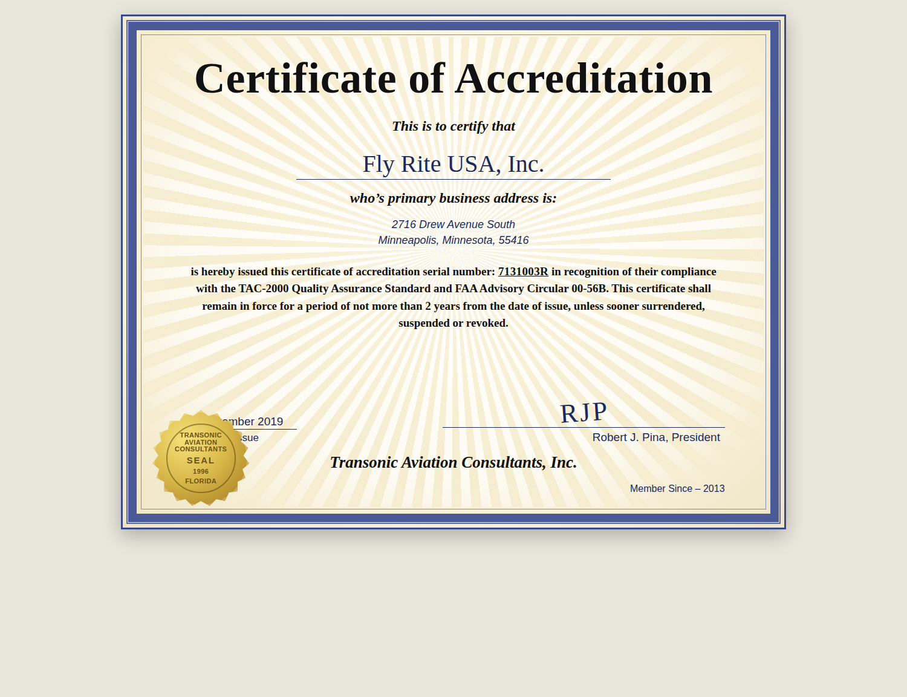Certificate of Accreditation
This is to certify that
Fly Rite USA, Inc.
who’s primary business address is:
2716 Drew Avenue South
Minneapolis, Minnesota, 55416
is hereby issued this certificate of accreditation serial number: 7131003R in recognition of their compliance with the TAC-2000 Quality Assurance Standard and FAA Advisory Circular 00-56B. This certificate shall remain in force for a period of not more than 2 years from the date of issue, unless sooner surrendered, suspended or revoked.
26 September 2019
Date of issue
R J P
Robert J. Pina, President
Transonic Aviation Consultants, Inc.
Member Since – 2013
Transonic Aviation Consultants Seal 1996 Florida